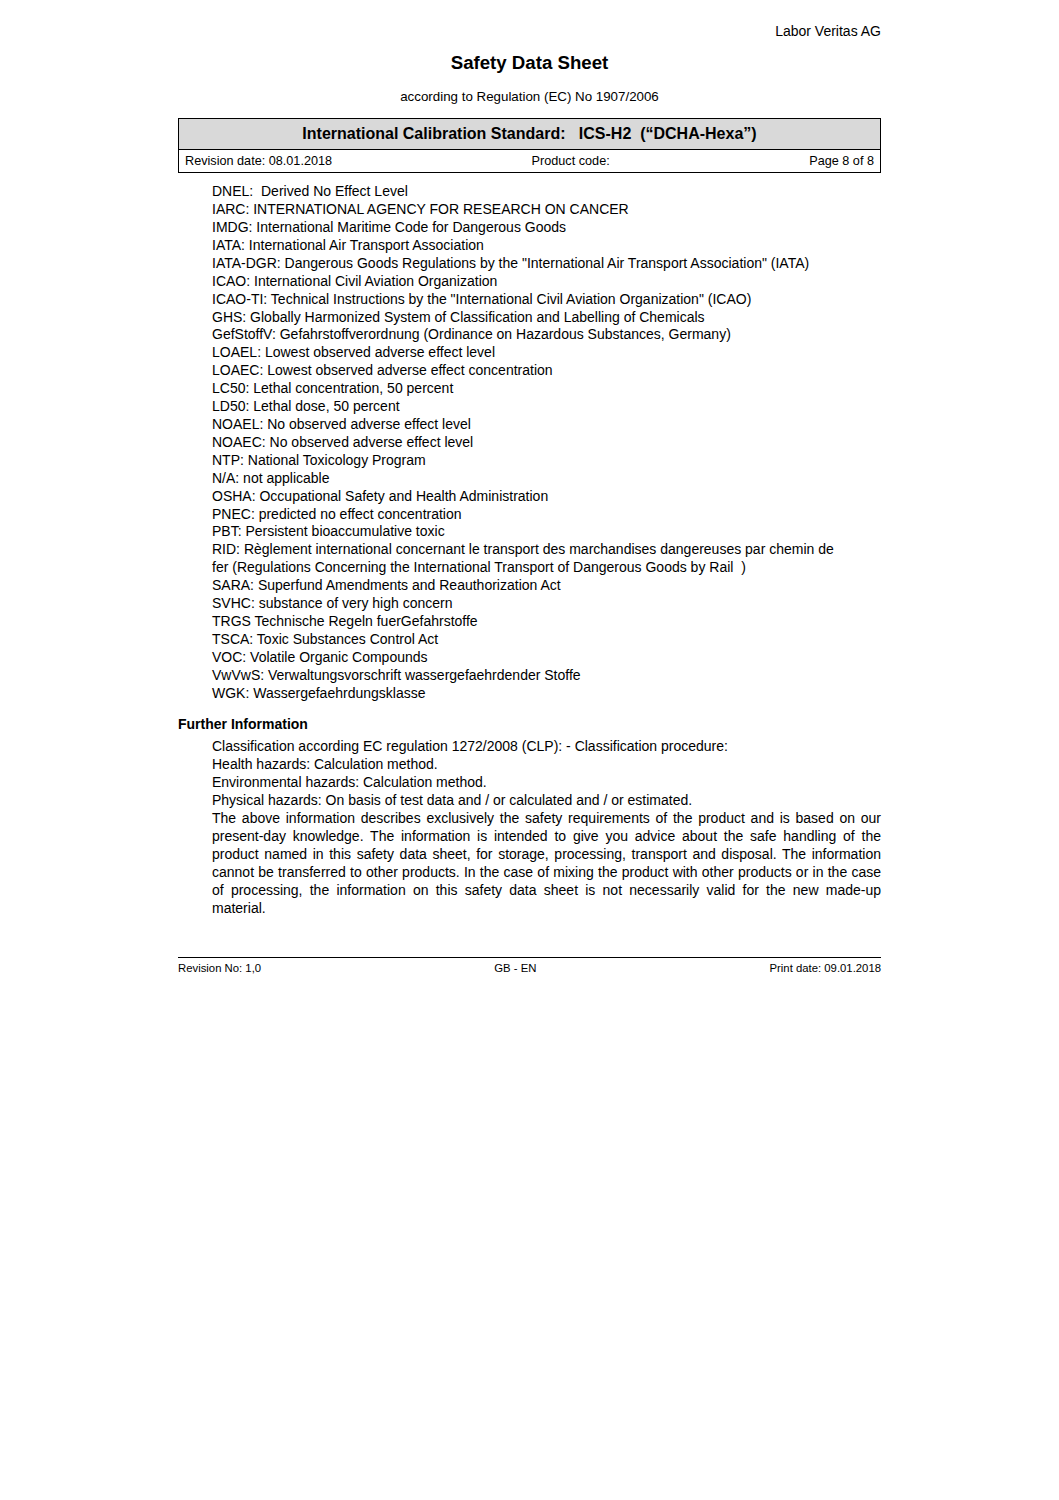Labor Veritas AG
Safety Data Sheet
according to Regulation (EC) No 1907/2006
International Calibration Standard: ICS-H2 (“DCHA-Hexa”)
Revision date: 08.01.2018
Product code:
Page 8 of 8
DNEL: Derived No Effect Level
IARC: INTERNATIONAL AGENCY FOR RESEARCH ON CANCER
IMDG: International Maritime Code for Dangerous Goods
IATA: International Air Transport Association
IATA-DGR: Dangerous Goods Regulations by the "International Air Transport Association" (IATA)
ICAO: International Civil Aviation Organization
ICAO-TI: Technical Instructions by the "International Civil Aviation Organization" (ICAO)
GHS: Globally Harmonized System of Classification and Labelling of Chemicals
GefStoffV: Gefahrstoffverordnung (Ordinance on Hazardous Substances, Germany)
LOAEL: Lowest observed adverse effect level
LOAEC: Lowest observed adverse effect concentration
LC50: Lethal concentration, 50 percent
LD50: Lethal dose, 50 percent
NOAEL: No observed adverse effect level
NOAEC: No observed adverse effect level
NTP: National Toxicology Program
N/A: not applicable
OSHA: Occupational Safety and Health Administration
PNEC: predicted no effect concentration
PBT: Persistent bioaccumulative toxic
RID: Règlement international concernant le transport des marchandises dangereuses par chemin de
fer (Regulations Concerning the International Transport of Dangerous Goods by Rail )
SARA: Superfund Amendments and Reauthorization Act
SVHC: substance of very high concern
TRGS Technische Regeln fuerGefahrstoffe
TSCA: Toxic Substances Control Act
VOC: Volatile Organic Compounds
VwVwS: Verwaltungsvorschrift wassergefaehrdender Stoffe
WGK: Wassergefaehrdungsklasse
Further Information
Classification according EC regulation 1272/2008 (CLP): - Classification procedure:
Health hazards: Calculation method.
Environmental hazards: Calculation method.
Physical hazards: On basis of test data and / or calculated and / or estimated.
The above information describes exclusively the safety requirements of the product and is based on our present-day knowledge. The information is intended to give you advice about the safe handling of the product named in this safety data sheet, for storage, processing, transport and disposal. The information cannot be transferred to other products. In the case of mixing the product with other products or in the case of processing, the information on this safety data sheet is not necessarily valid for the new made-up material.
Revision No: 1,0
GB - EN
Print date: 09.01.2018